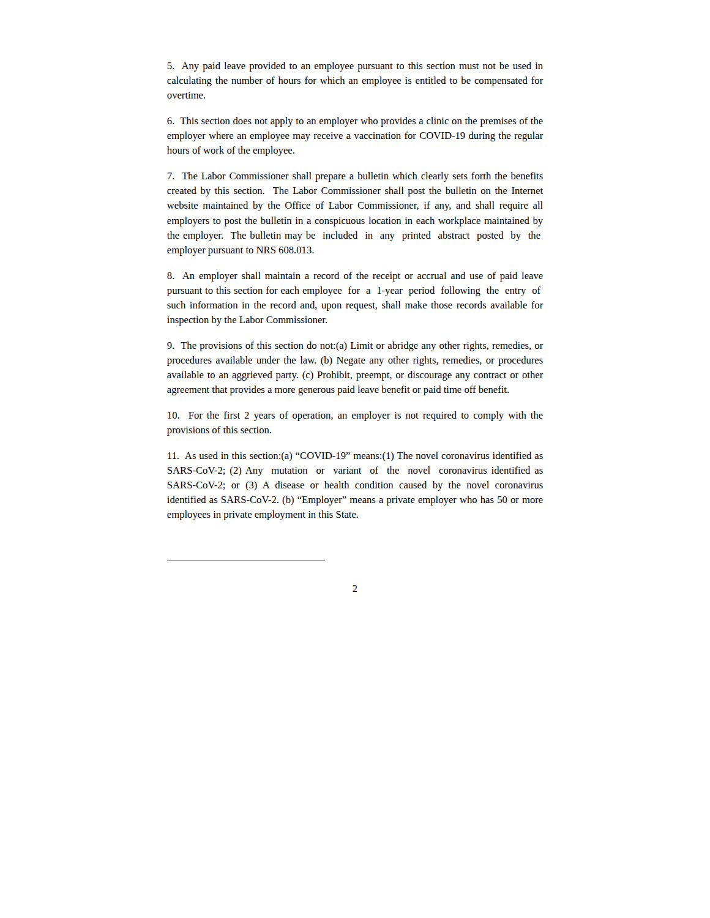5. Any paid leave provided to an employee pursuant to this section must not be used in calculating the number of hours for which an employee is entitled to be compensated for overtime.
6. This section does not apply to an employer who provides a clinic on the premises of the employer where an employee may receive a vaccination for COVID-19 during the regular hours of work of the employee.
7. The Labor Commissioner shall prepare a bulletin which clearly sets forth the benefits created by this section. The Labor Commissioner shall post the bulletin on the Internet website maintained by the Office of Labor Commissioner, if any, and shall require all employers to post the bulletin in a conspicuous location in each workplace maintained by the employer. The bulletin may be included in any printed abstract posted by the employer pursuant to NRS 608.013.
8. An employer shall maintain a record of the receipt or accrual and use of paid leave pursuant to this section for each employee for a 1-year period following the entry of such information in the record and, upon request, shall make those records available for inspection by the Labor Commissioner.
9. The provisions of this section do not:(a) Limit or abridge any other rights, remedies, or procedures available under the law. (b) Negate any other rights, remedies, or procedures available to an aggrieved party. (c) Prohibit, preempt, or discourage any contract or other agreement that provides a more generous paid leave benefit or paid time off benefit.
10. For the first 2 years of operation, an employer is not required to comply with the provisions of this section.
11. As used in this section:(a) “COVID-19” means:(1) The novel coronavirus identified as SARS-CoV-2; (2) Any mutation or variant of the novel coronavirus identified as SARS-CoV-2; or (3) A disease or health condition caused by the novel coronavirus identified as SARS-CoV-2. (b) “Employer” means a private employer who has 50 or more employees in private employment in this State.
2